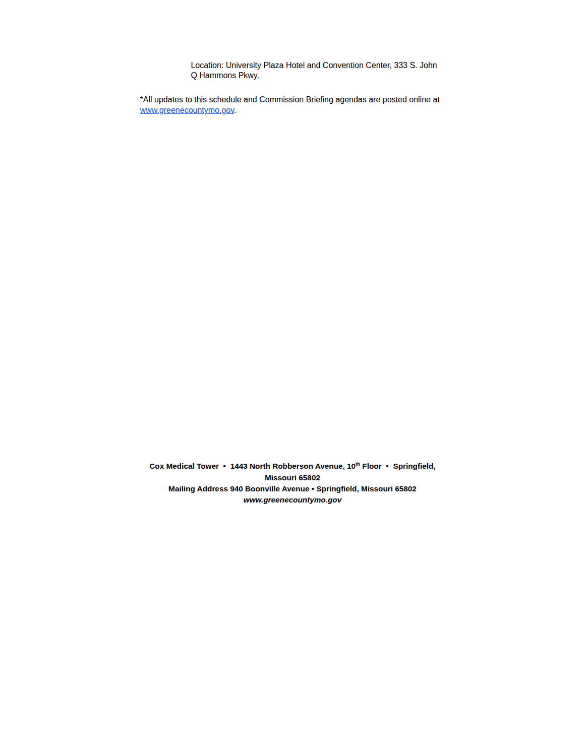Location: University Plaza Hotel and Convention Center, 333 S. John Q Hammons Pkwy.
*All updates to this schedule and Commission Briefing agendas are posted online at www.greenecountymo.gov.
Cox Medical Tower • 1443 North Robberson Avenue, 10th Floor • Springfield, Missouri 65802
Mailing Address 940 Boonville Avenue • Springfield, Missouri 65802
www.greenecountymo.gov